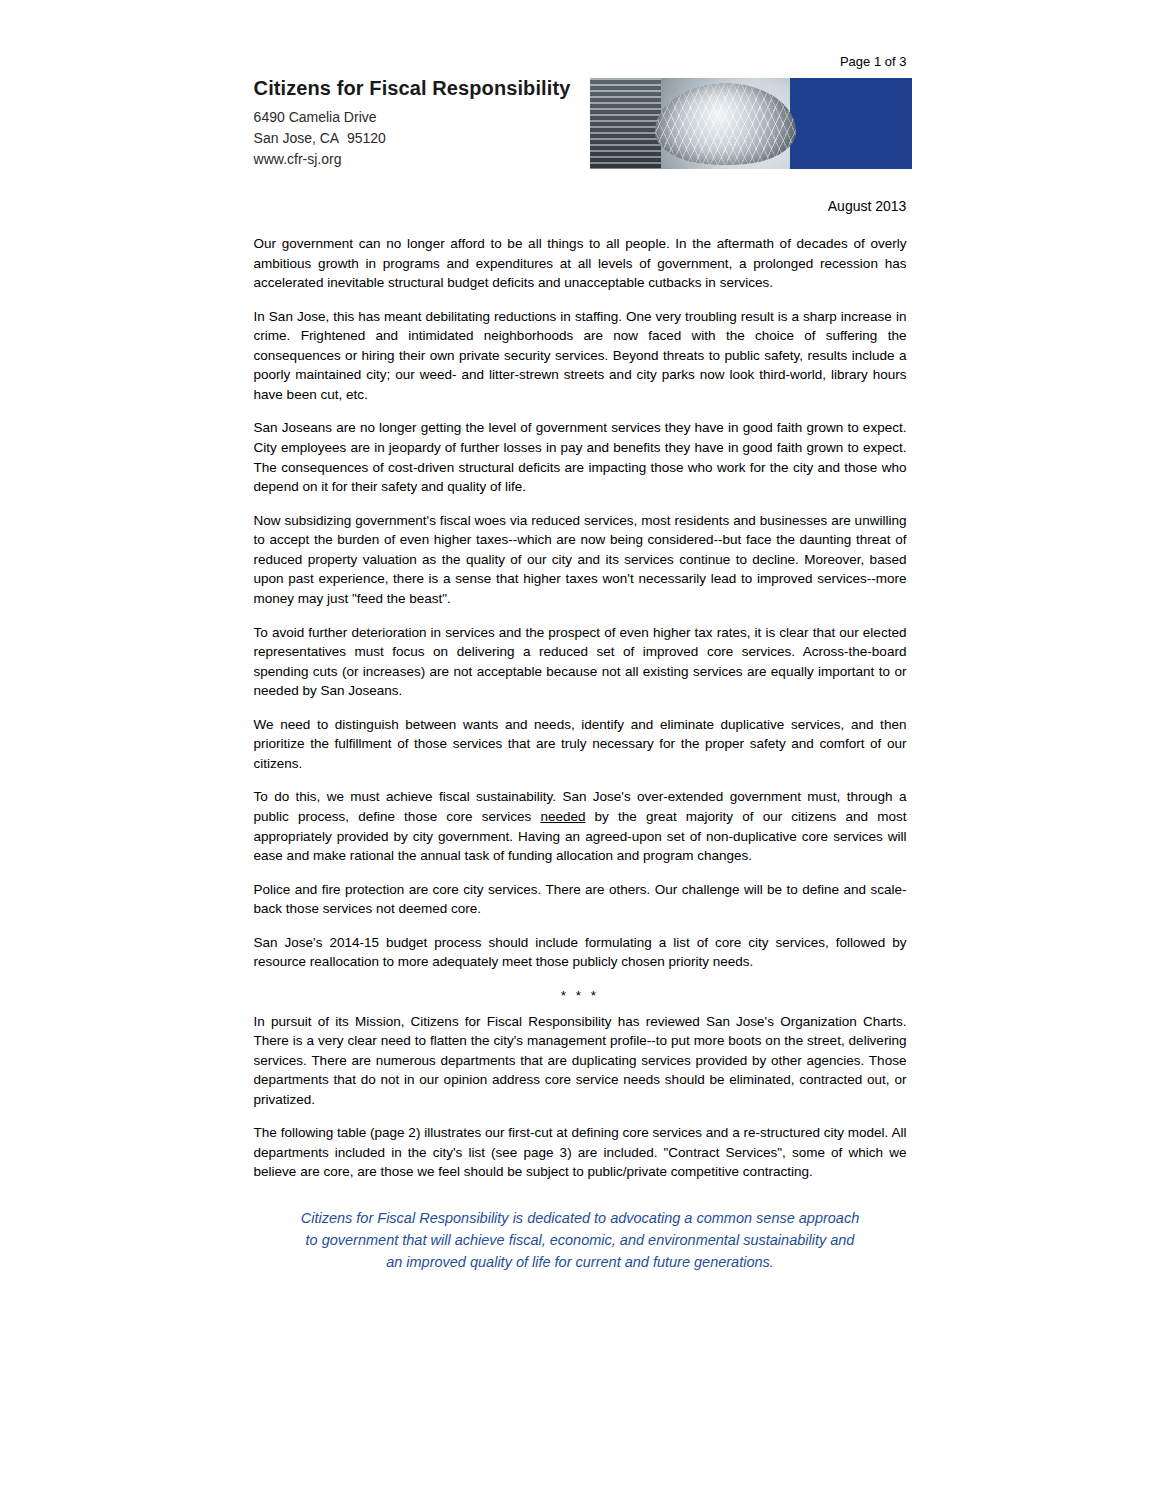Page 1 of 3
Citizens for Fiscal Responsibility
6490 Camelia Drive
San Jose, CA 95120
www.cfr-sj.org
August 2013
Our government can no longer afford to be all things to all people. In the aftermath of decades of overly ambitious growth in programs and expenditures at all levels of government, a prolonged recession has accelerated inevitable structural budget deficits and unacceptable cutbacks in services.
In San Jose, this has meant debilitating reductions in staffing. One very troubling result is a sharp increase in crime. Frightened and intimidated neighborhoods are now faced with the choice of suffering the consequences or hiring their own private security services. Beyond threats to public safety, results include a poorly maintained city; our weed- and litter-strewn streets and city parks now look third-world, library hours have been cut, etc.
San Joseans are no longer getting the level of government services they have in good faith grown to expect. City employees are in jeopardy of further losses in pay and benefits they have in good faith grown to expect. The consequences of cost-driven structural deficits are impacting those who work for the city and those who depend on it for their safety and quality of life.
Now subsidizing government's fiscal woes via reduced services, most residents and businesses are unwilling to accept the burden of even higher taxes--which are now being considered--but face the daunting threat of reduced property valuation as the quality of our city and its services continue to decline. Moreover, based upon past experience, there is a sense that higher taxes won't necessarily lead to improved services--more money may just "feed the beast".
To avoid further deterioration in services and the prospect of even higher tax rates, it is clear that our elected representatives must focus on delivering a reduced set of improved core services. Across-the-board spending cuts (or increases) are not acceptable because not all existing services are equally important to or needed by San Joseans.
We need to distinguish between wants and needs, identify and eliminate duplicative services, and then prioritize the fulfillment of those services that are truly necessary for the proper safety and comfort of our citizens.
To do this, we must achieve fiscal sustainability. San Jose's over-extended government must, through a public process, define those core services needed by the great majority of our citizens and most appropriately provided by city government. Having an agreed-upon set of non-duplicative core services will ease and make rational the annual task of funding allocation and program changes.
Police and fire protection are core city services. There are others. Our challenge will be to define and scale-back those services not deemed core.
San Jose's 2014-15 budget process should include formulating a list of core city services, followed by resource reallocation to more adequately meet those publicly chosen priority needs.
* * *
In pursuit of its Mission, Citizens for Fiscal Responsibility has reviewed San Jose's Organization Charts. There is a very clear need to flatten the city's management profile--to put more boots on the street, delivering services. There are numerous departments that are duplicating services provided by other agencies. Those departments that do not in our opinion address core service needs should be eliminated, contracted out, or privatized.
The following table (page 2) illustrates our first-cut at defining core services and a re-structured city model. All departments included in the city's list (see page 3) are included. "Contract Services", some of which we believe are core, are those we feel should be subject to public/private competitive contracting.
Citizens for Fiscal Responsibility is dedicated to advocating a common sense approach
to government that will achieve fiscal, economic, and environmental sustainability and
an improved quality of life for current and future generations.